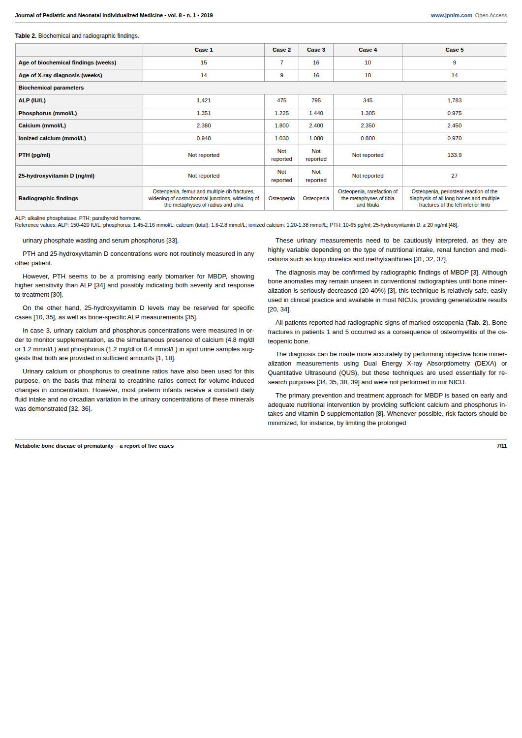Journal of Pediatric and Neonatal Individualized Medicine • vol. 8 • n. 1 • 2019
www.jpnim.com Open Access
Table 2. Biochemical and radiographic findings.
| | Case 1 | Case 2 | Case 3 | Case 4 | Case 5 |
| --- | --- | --- | --- | --- | --- |
| Age of biochemical findings (weeks) | 15 | 7 | 16 | 10 | 9 |
| Age of X-ray diagnosis (weeks) | 14 | 9 | 16 | 10 | 14 |
| Biochemical parameters |
| ALP (IU/L) | 1,421 | 475 | 795 | 345 | 1,783 |
| Phosphorus (mmol/L) | 1.351 | 1.225 | 1.440 | 1.305 | 0.975 |
| Calcium (mmol/L) | 2.380 | 1.800 | 2.400 | 2.350 | 2.450 |
| Ionized calcium (mmol/L) | 0.940 | 1.030 | 1.080 | 0.800 | 0.970 |
| PTH (pg/ml) | Not reported | Not reported | Not reported | Not reported | 133.9 |
| 25-hydroxyvitamin D (ng/ml) | Not reported | Not reported | Not reported | Not reported | 27 |
| Radiographic findings | Osteopenia, femur and multiple rib fractures, widening of costochondral junctions, widening of the metaphyses of radius and ulna | Osteopenia | Osteopenia | Osteopenia, rarefaction of the metaphyses of tibia and fibula | Osteopenia, periosteal reaction of the diaphysis of all long bones and multiple fractures of the left inferior limb |
ALP: alkaline phosphatase; PTH: parathyroid hormone.
Reference values: ALP: 150-420 IU/L; phosphorus: 1.45-2.16 mmol/L; calcium (total): 1.6-2.8 mmol/L; ionized calcium: 1.20-1.38 mmol/L; PTH: 10-65 pg/ml; 25-hydroxyvitamin D: ≥ 20 ng/ml [48].
urinary phosphate wasting and serum phosphorus [33].
PTH and 25-hydroxyvitamin D concentrations were not routinely measured in any other patient.
However, PTH seems to be a promising early biomarker for MBDP, showing higher sensitivity than ALP [34] and possibly indicating both severity and response to treatment [30].
On the other hand, 25-hydroxyvitamin D levels may be reserved for specific cases [10, 35], as well as bone-specific ALP measurements [35].
In case 3, urinary calcium and phosphorus concentrations were measured in order to monitor supplementation, as the simultaneous presence of calcium (4.8 mg/dl or 1.2 mmol/L) and phosphorus (1.2 mg/dl or 0.4 mmol/L) in spot urine samples suggests that both are provided in sufficient amounts [1, 18].
Urinary calcium or phosphorus to creatinine ratios have also been used for this purpose, on the basis that mineral to creatinine ratios correct for volume-induced changes in concentration. However, most preterm infants receive a constant daily fluid intake and no circadian variation in the urinary concentrations of these minerals was demonstrated [32, 36].
These urinary measurements need to be cautiously interpreted, as they are highly variable depending on the type of nutritional intake, renal function and medications such as loop diuretics and methylxanthines [31, 32, 37].
The diagnosis may be confirmed by radiographic findings of MBDP [3]. Although bone anomalies may remain unseen in conventional radiographies until bone mineralization is seriously decreased (20-40%) [3], this technique is relatively safe, easily used in clinical practice and available in most NICUs, providing generalizable results [20, 34].
All patients reported had radiographic signs of marked osteopenia (Tab. 2). Bone fractures in patients 1 and 5 occurred as a consequence of osteomyelitis of the osteopenic bone.
The diagnosis can be made more accurately by performing objective bone mineralization measurements using Dual Energy X-ray Absorptiometry (DEXA) or Quantitative Ultrasound (QUS), but these techniques are used essentially for research purposes [34, 35, 38, 39] and were not performed in our NICU.
The primary prevention and treatment approach for MBDP is based on early and adequate nutritional intervention by providing sufficient calcium and phosphorus intakes and vitamin D supplementation [8]. Whenever possible, risk factors should be minimized, for instance, by limiting the prolonged
Metabolic bone disease of prematurity – a report of five cases
7/11